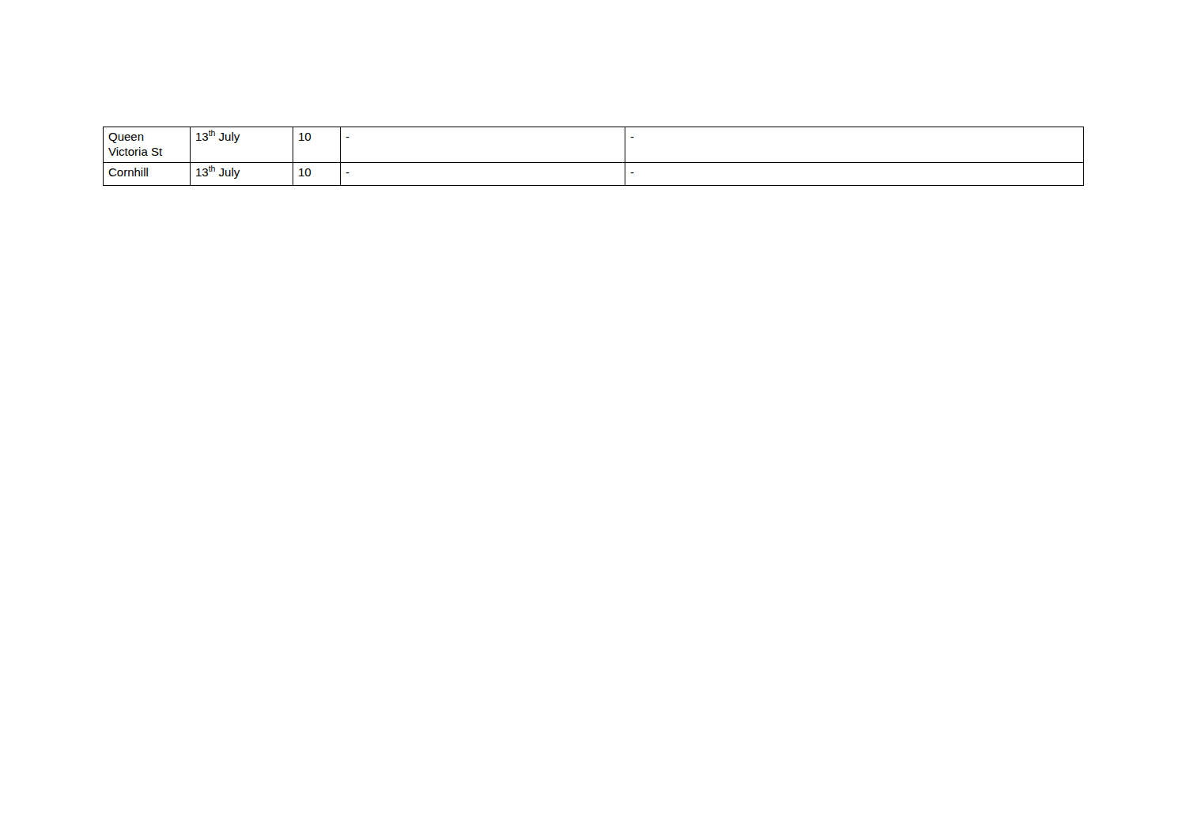| Queen Victoria St | 13 th July | 10 | - | - |
| Cornhill | 13 th July | 10 | - | - |